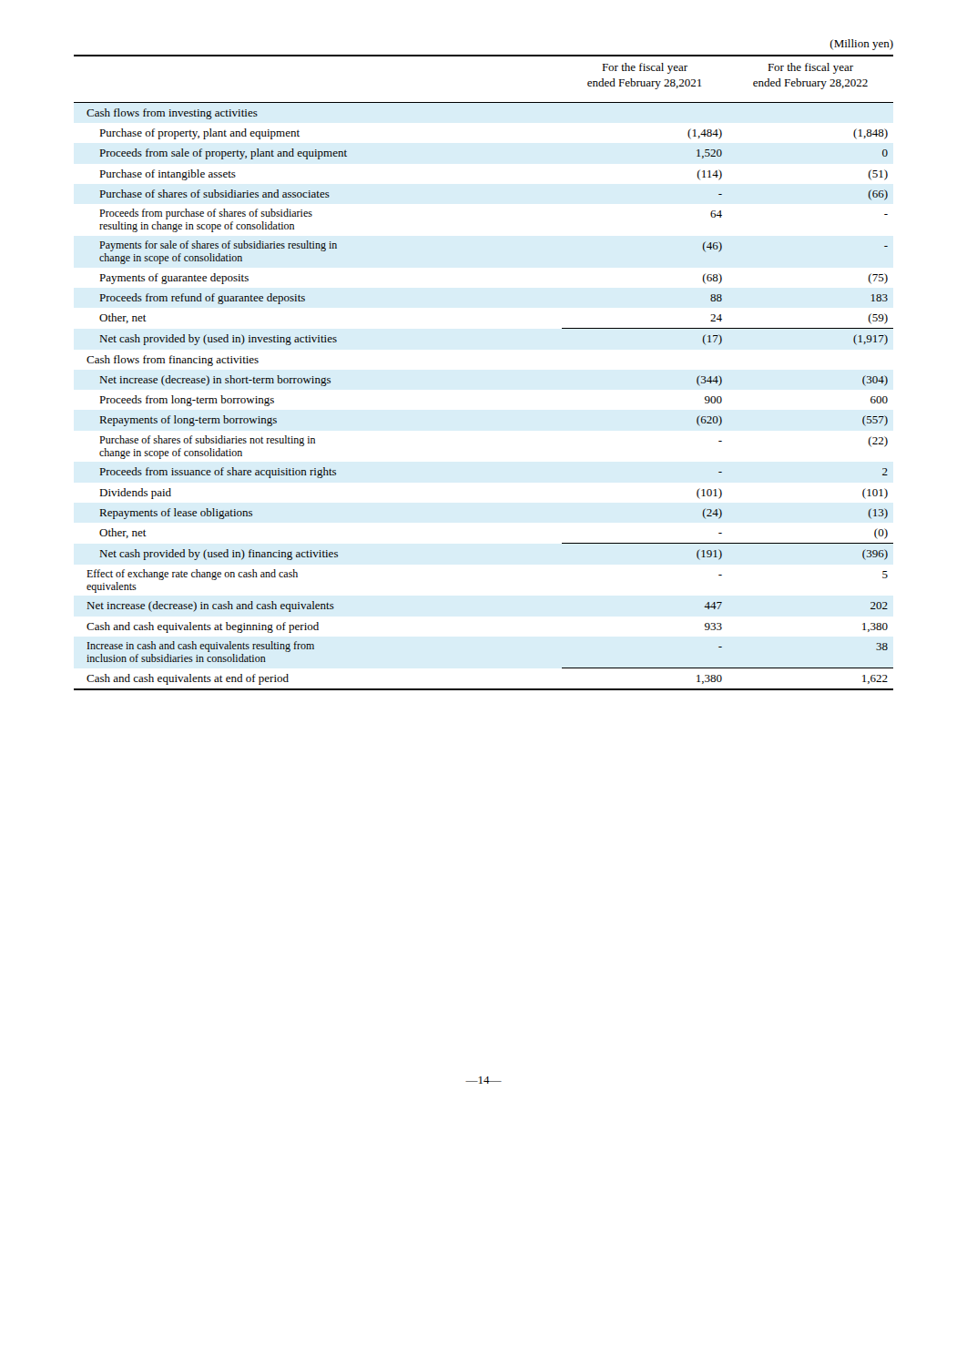(Million yen)
| | For the fiscal year ended February 28,2021 | For the fiscal year ended February 28,2022 |
| --- | --- | --- |
| Cash flows from investing activities | | |
| Purchase of property, plant and equipment | (1,484) | (1,848) |
| Proceeds from sale of property, plant and equipment | 1,520 | 0 |
| Purchase of intangible assets | (114) | (51) |
| Purchase of shares of subsidiaries and associates | - | (66) |
| Proceeds from purchase of shares of subsidiaries resulting in change in scope of consolidation | 64 | - |
| Payments for sale of shares of subsidiaries resulting in change in scope of consolidation | (46) | - |
| Payments of guarantee deposits | (68) | (75) |
| Proceeds from refund of guarantee deposits | 88 | 183 |
| Other, net | 24 | (59) |
| Net cash provided by (used in) investing activities | (17) | (1,917) |
| Cash flows from financing activities | | |
| Net increase (decrease) in short-term borrowings | (344) | (304) |
| Proceeds from long-term borrowings | 900 | 600 |
| Repayments of long-term borrowings | (620) | (557) |
| Purchase of shares of subsidiaries not resulting in change in scope of consolidation | - | (22) |
| Proceeds from issuance of share acquisition rights | - | 2 |
| Dividends paid | (101) | (101) |
| Repayments of lease obligations | (24) | (13) |
| Other, net | - | (0) |
| Net cash provided by (used in) financing activities | (191) | (396) |
| Effect of exchange rate change on cash and cash equivalents | - | 5 |
| Net increase (decrease) in cash and cash equivalents | 447 | 202 |
| Cash and cash equivalents at beginning of period | 933 | 1,380 |
| Increase in cash and cash equivalents resulting from inclusion of subsidiaries in consolidation | - | 38 |
| Cash and cash equivalents at end of period | 1,380 | 1,622 |
—14—